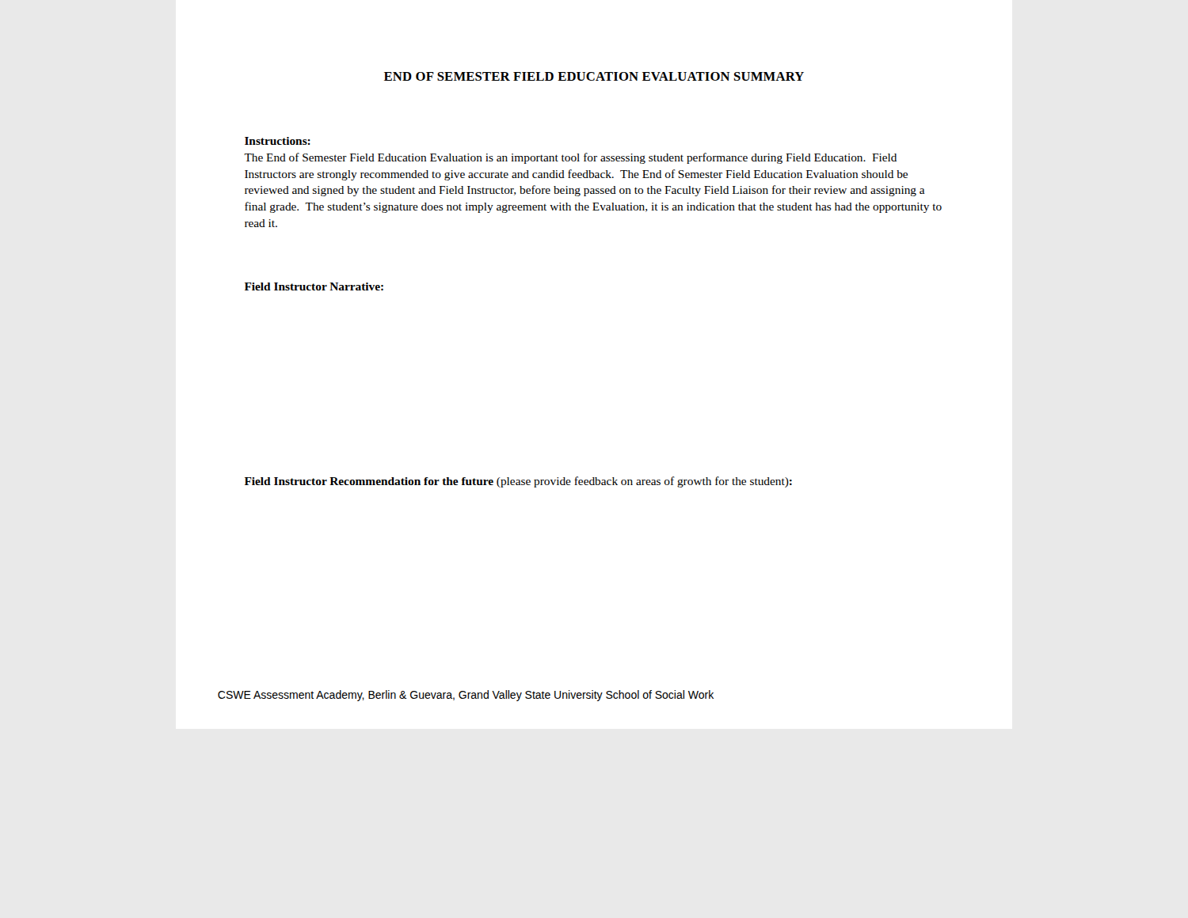END OF SEMESTER FIELD EDUCATION EVALUATION SUMMARY
Instructions:
The End of Semester Field Education Evaluation is an important tool for assessing student performance during Field Education. Field Instructors are strongly recommended to give accurate and candid feedback. The End of Semester Field Education Evaluation should be reviewed and signed by the student and Field Instructor, before being passed on to the Faculty Field Liaison for their review and assigning a final grade. The student’s signature does not imply agreement with the Evaluation, it is an indication that the student has had the opportunity to read it.
Field Instructor Narrative:
Field Instructor Recommendation for the future (please provide feedback on areas of growth for the student):
CSWE Assessment Academy, Berlin & Guevara, Grand Valley State University School of Social Work